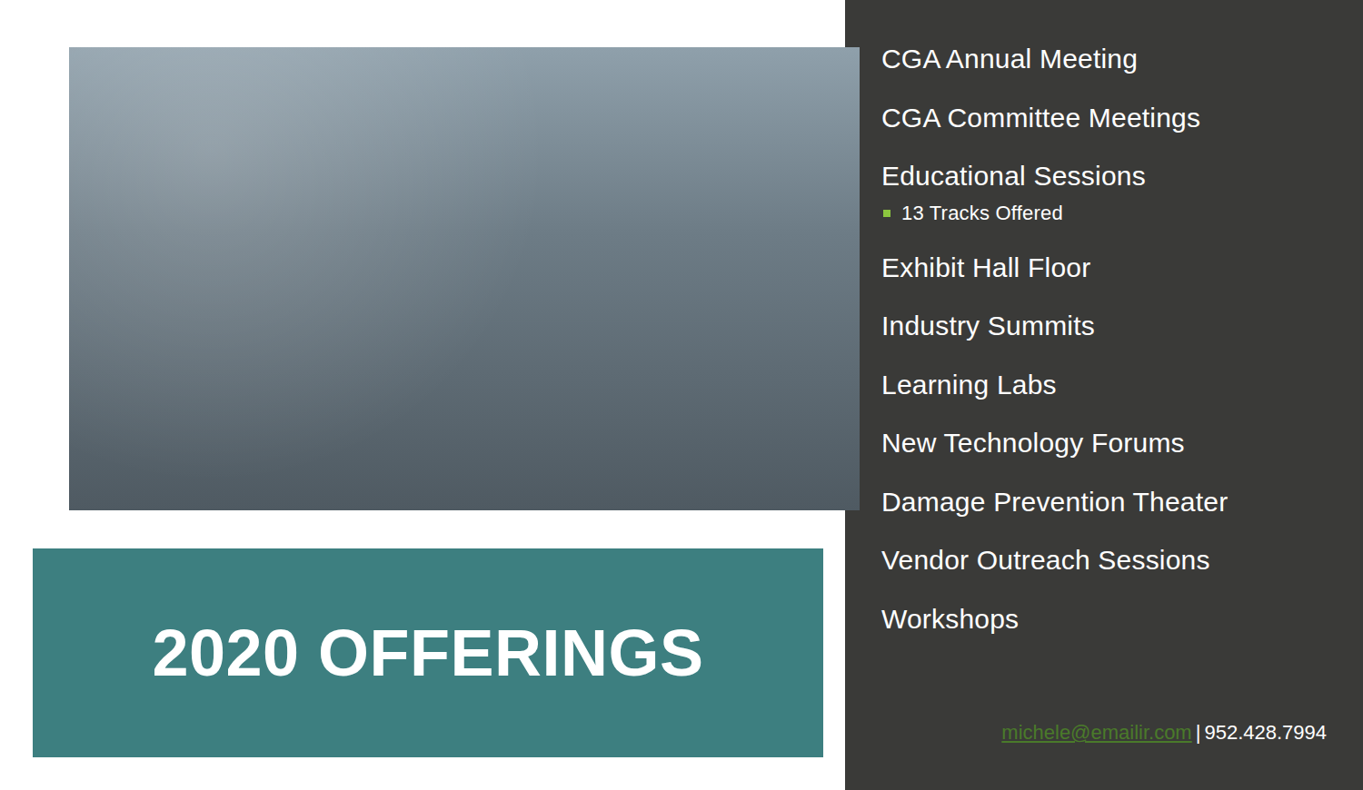2020 OFFERINGS
CGA Annual Meeting
CGA Committee Meetings
Educational Sessions
13 Tracks Offered
Exhibit Hall Floor
Industry Summits
Learning Labs
New Technology Forums
Damage Prevention Theater
Vendor Outreach Sessions
Workshops
michele@emailir.com|952.428.7994